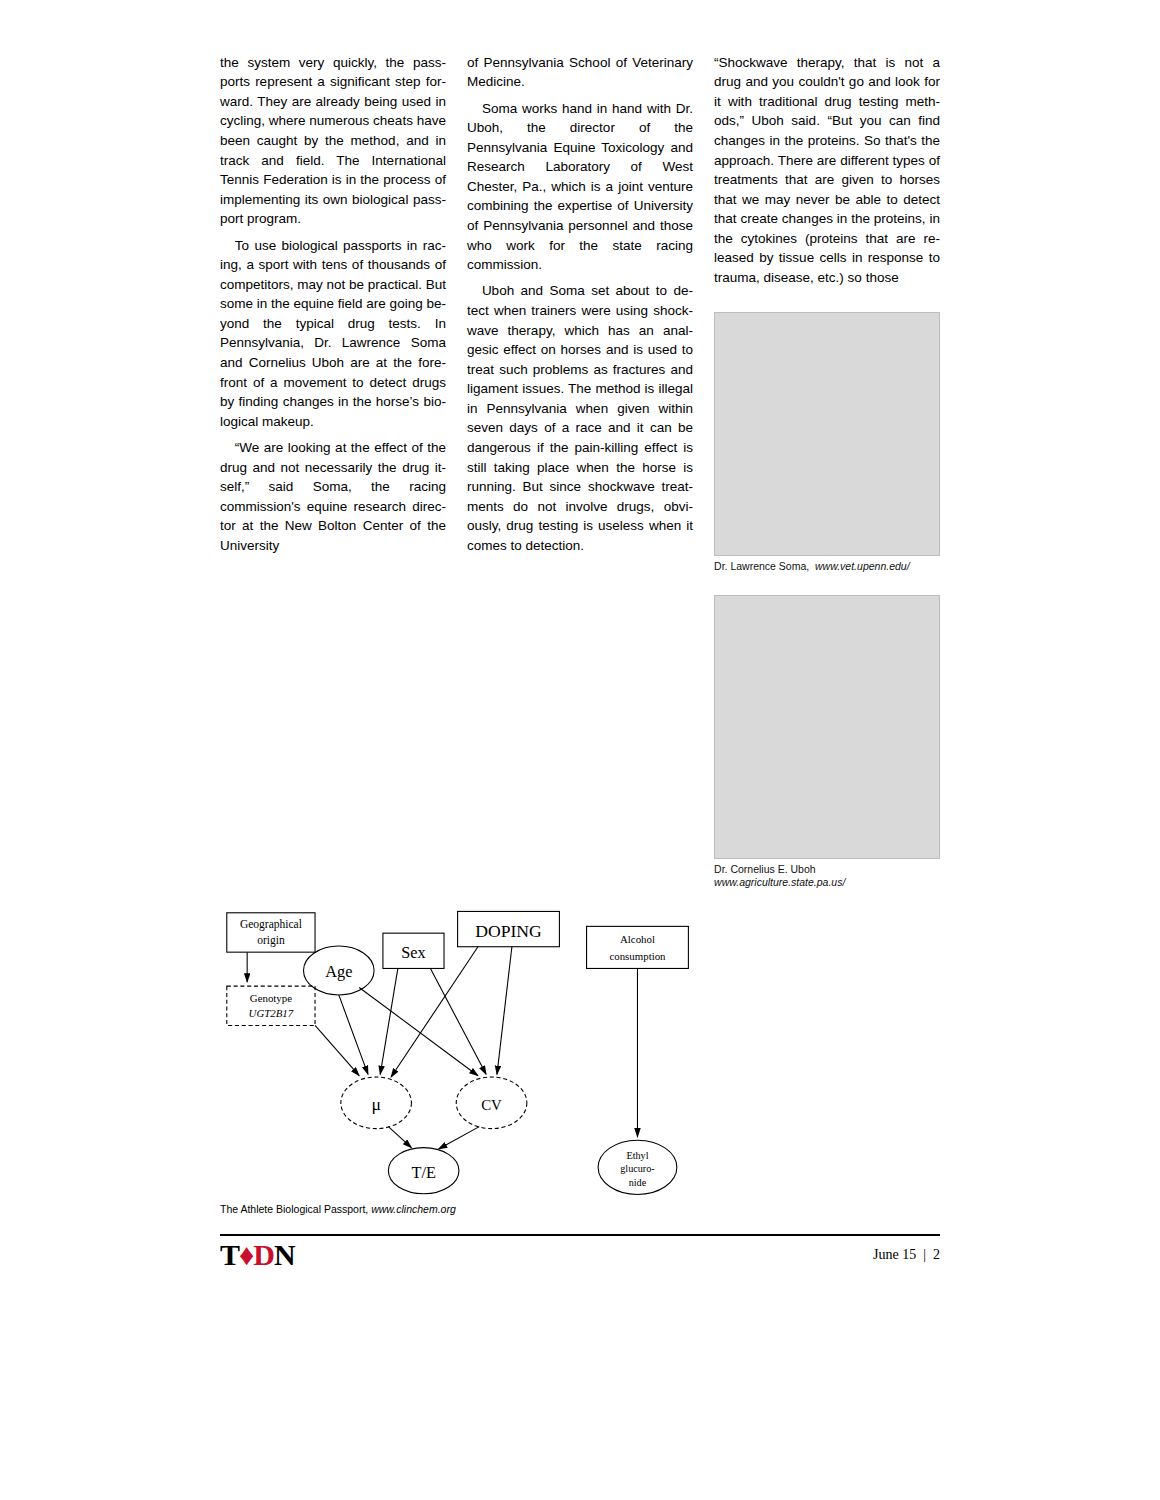the system very quickly, the passports represent a significant step forward. They are already being used in cycling, where numerous cheats have been caught by the method, and in track and field. The International Tennis Federation is in the process of implementing its own biological passport program.
To use biological passports in racing, a sport with tens of thousands of competitors, may not be practical. But some in the equine field are going beyond the typical drug tests. In Pennsylvania, Dr. Lawrence Soma and Cornelius Uboh are at the forefront of a movement to detect drugs by finding changes in the horse’s biological makeup.
“We are looking at the effect of the drug and not necessarily the drug itself,” said Soma, the racing commission's equine research director at the New Bolton Center of the University
of Pennsylvania School of Veterinary Medicine.
Soma works hand in hand with Dr. Uboh, the director of the Pennsylvania Equine Toxicology and Research Laboratory of West Chester, Pa., which is a joint venture combining the expertise of University of Pennsylvania personnel and those who work for the state racing commission.
Uboh and Soma set about to detect when trainers were using shockwave therapy, which has an analgesic effect on horses and is used to treat such problems as fractures and ligament issues. The method is illegal in Pennsylvania when given within seven days of a race and it can be dangerous if the pain-killing effect is still taking place when the horse is running. But since shockwave treatments do not involve drugs, obviously, drug testing is useless when it comes to detection.
“Shockwave therapy, that is not a drug and you couldn't go and look for it with traditional drug testing methods,” Uboh said. “But you can find changes in the proteins. So that's the approach. There are different types of treatments that are given to horses that we may never be able to detect that create changes in the proteins, in the cytokines (proteins that are released by tissue cells in response to trauma, disease, etc.) so those
Dr. Lawrence Soma, www.vet.upenn.edu/
Dr. Cornelius E. Uboh
www.agriculture.state.pa.us/
Geographical origin Genotype UGT2B17 Age Sex DOPING Alcohol consumption μ CV T/E Ethyl glucuro- nide
The Athlete Biological Passport, www.clinchem.org
T♦D N
June 15 | 2